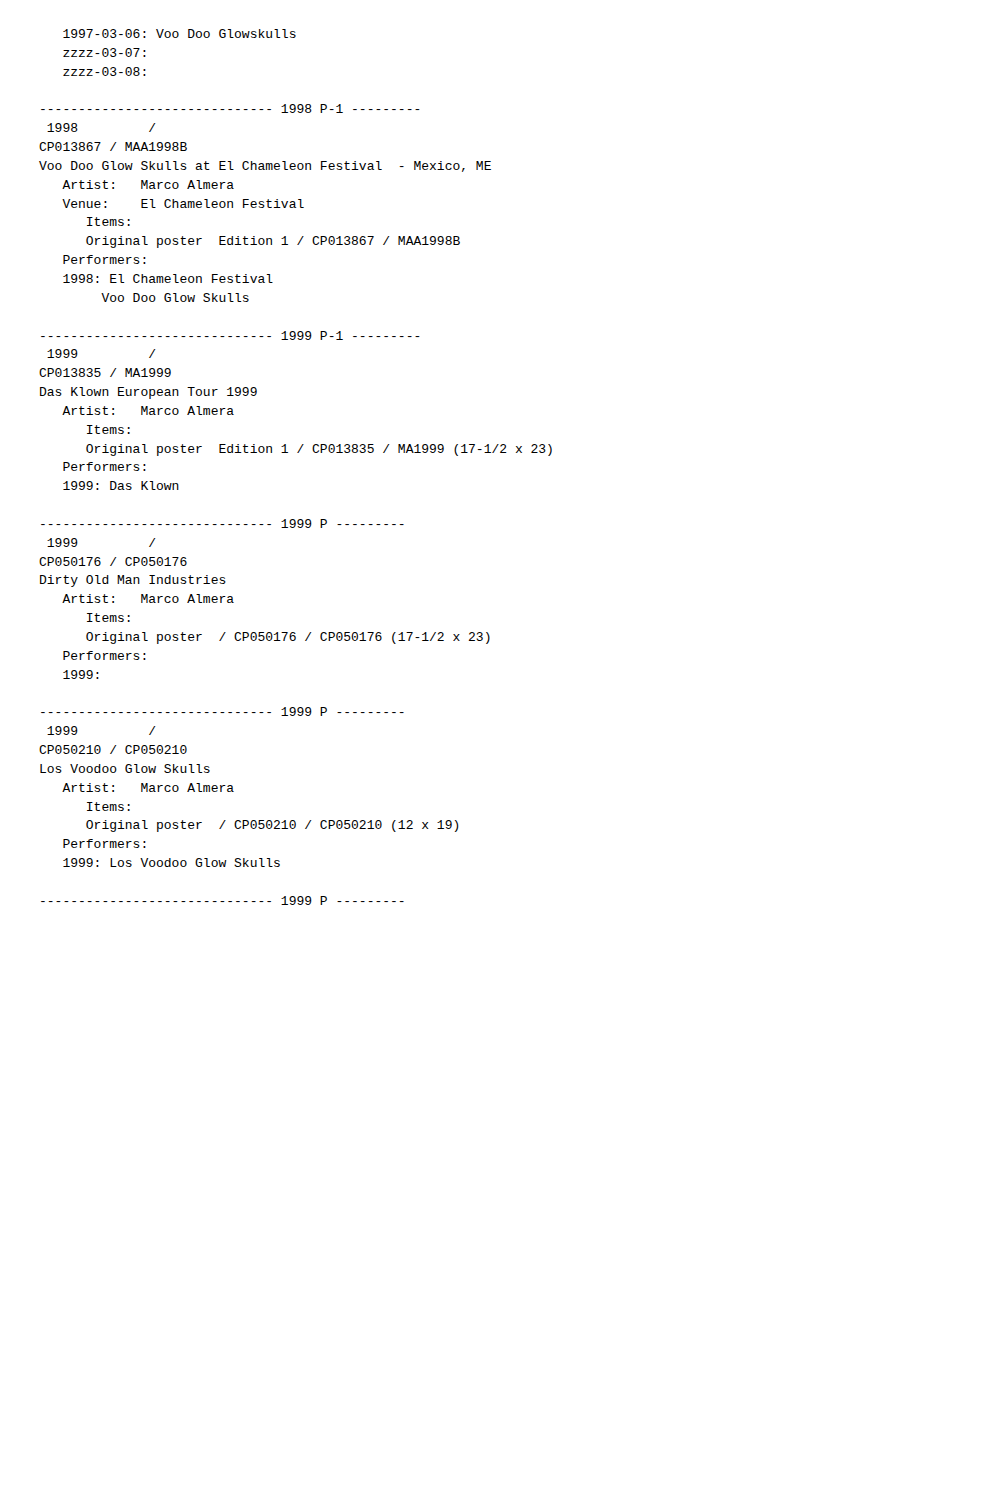1997-03-06: Voo Doo Glowskulls
   zzzz-03-07:
   zzzz-03-08:

------------------------------ 1998 P-1 ---------
 1998         / 
CP013867 / MAA1998B
Voo Doo Glow Skulls at El Chameleon Festival  - Mexico, ME
   Artist:   Marco Almera
   Venue:    El Chameleon Festival
      Items:
      Original poster  Edition 1 / CP013867 / MAA1998B
   Performers:
   1998: El Chameleon Festival
        Voo Doo Glow Skulls

------------------------------ 1999 P-1 ---------
 1999         / 
CP013835 / MA1999
Das Klown European Tour 1999
   Artist:   Marco Almera
      Items:
      Original poster  Edition 1 / CP013835 / MA1999 (17-1/2 x 23)
   Performers:
   1999: Das Klown

------------------------------ 1999 P ---------
 1999         / 
CP050176 / CP050176
Dirty Old Man Industries
   Artist:   Marco Almera
      Items:
      Original poster  / CP050176 / CP050176 (17-1/2 x 23)
   Performers:
   1999:

------------------------------ 1999 P ---------
 1999         / 
CP050210 / CP050210
Los Voodoo Glow Skulls
   Artist:   Marco Almera
      Items:
      Original poster  / CP050210 / CP050210 (12 x 19)
   Performers:
   1999: Los Voodoo Glow Skulls

------------------------------ 1999 P ---------